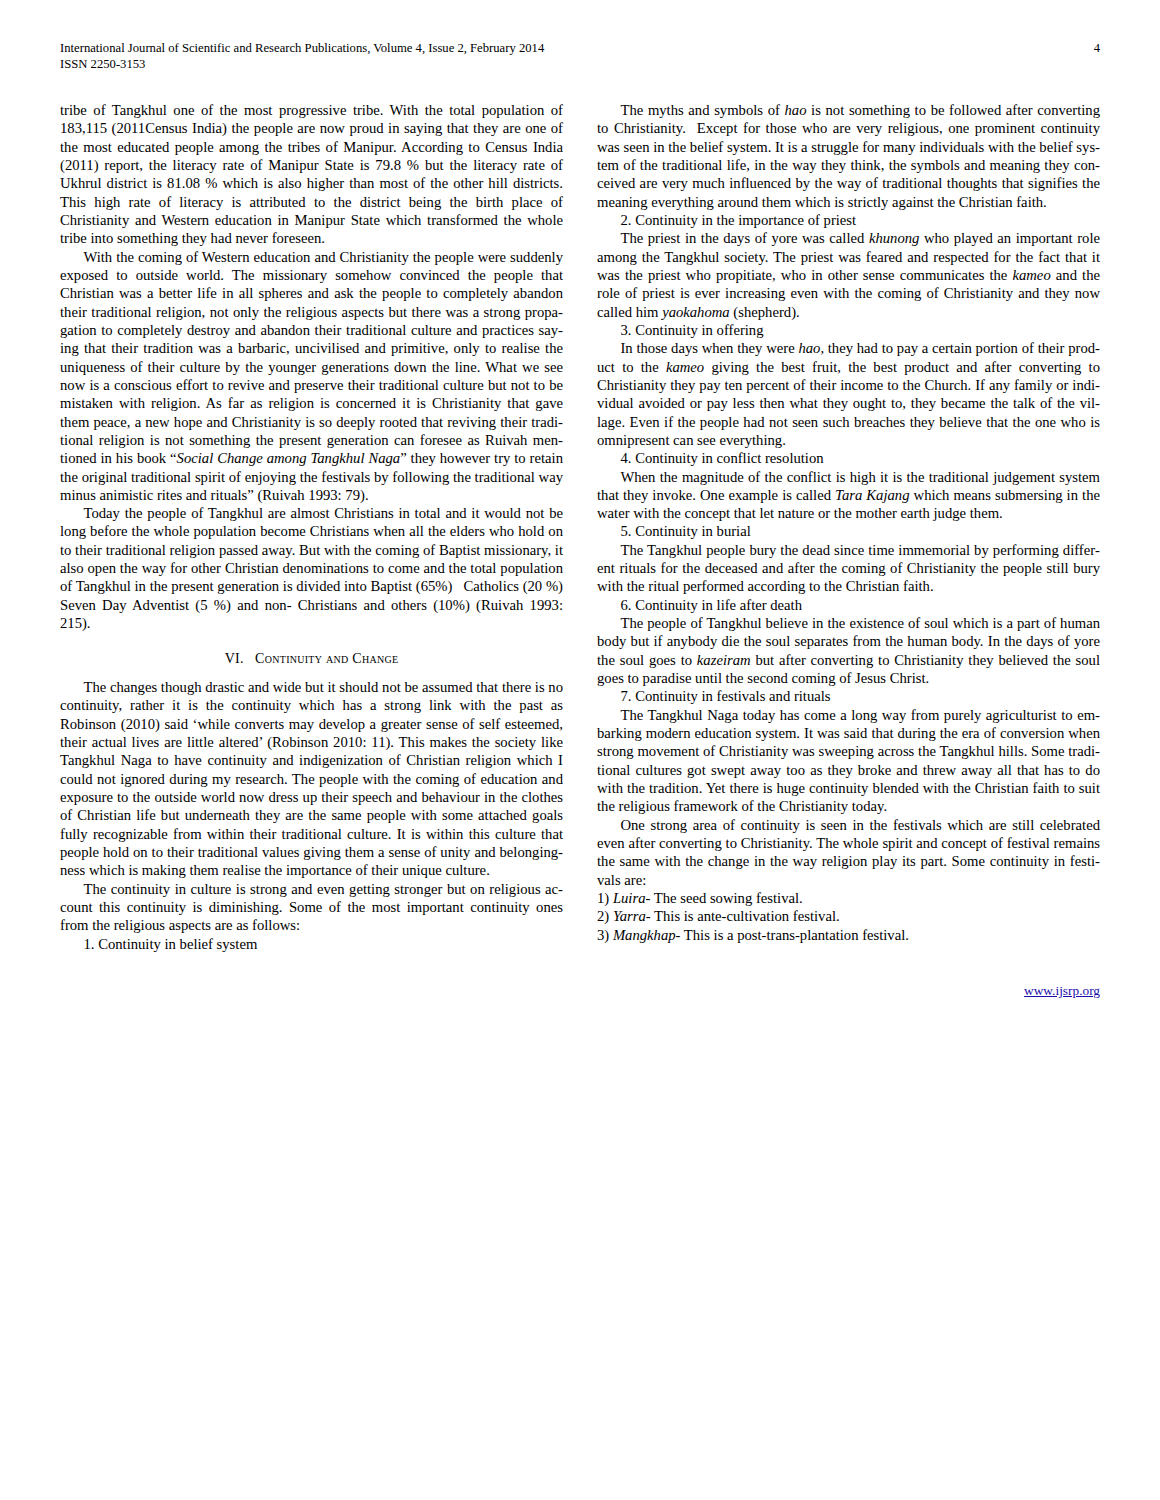4 International Journal of Scientific and Research Publications, Volume 4, Issue 2, February 2014 ISSN 2250-3153
tribe of Tangkhul one of the most progressive tribe. With the total population of 183,115 (2011Census India) the people are now proud in saying that they are one of the most educated people among the tribes of Manipur. According to Census India (2011) report, the literacy rate of Manipur State is 79.8 % but the literacy rate of Ukhrul district is 81.08 % which is also higher than most of the other hill districts. This high rate of literacy is attributed to the district being the birth place of Christianity and Western education in Manipur State which transformed the whole tribe into something they had never foreseen.
With the coming of Western education and Christianity the people were suddenly exposed to outside world. The missionary somehow convinced the people that Christian was a better life in all spheres and ask the people to completely abandon their traditional religion, not only the religious aspects but there was a strong propagation to completely destroy and abandon their traditional culture and practices saying that their tradition was a barbaric, uncivilised and primitive, only to realise the uniqueness of their culture by the younger generations down the line. What we see now is a conscious effort to revive and preserve their traditional culture but not to be mistaken with religion. As far as religion is concerned it is Christianity that gave them peace, a new hope and Christianity is so deeply rooted that reviving their traditional religion is not something the present generation can foresee as Ruivah mentioned in his book “Social Change among Tangkhul Naga” they however try to retain the original traditional spirit of enjoying the festivals by following the traditional way minus animistic rites and rituals” (Ruivah 1993: 79).
Today the people of Tangkhul are almost Christians in total and it would not be long before the whole population become Christians when all the elders who hold on to their traditional religion passed away. But with the coming of Baptist missionary, it also open the way for other Christian denominations to come and the total population of Tangkhul in the present generation is divided into Baptist (65%) Catholics (20 %) Seven Day Adventist (5 %) and non- Christians and others (10%) (Ruivah 1993: 215).
VI. Continuity and Change
The changes though drastic and wide but it should not be assumed that there is no continuity, rather it is the continuity which has a strong link with the past as Robinson (2010) said ‘while converts may develop a greater sense of self esteemed, their actual lives are little altered’ (Robinson 2010: 11). This makes the society like Tangkhul Naga to have continuity and indigenization of Christian religion which I could not ignored during my research. The people with the coming of education and exposure to the outside world now dress up their speech and behaviour in the clothes of Christian life but underneath they are the same people with some attached goals fully recognizable from within their traditional culture. It is within this culture that people hold on to their traditional values giving them a sense of unity and belongingness which is making them realise the importance of their unique culture.
The continuity in culture is strong and even getting stronger but on religious account this continuity is diminishing. Some of the most important continuity ones from the religious aspects are as follows:
Continuity in belief system
The myths and symbols of hao is not something to be followed after converting to Christianity. Except for those who are very religious, one prominent continuity was seen in the belief system. It is a struggle for many individuals with the belief system of the traditional life, in the way they think, the symbols and meaning they conceived are very much influenced by the way of traditional thoughts that signifies the meaning everything around them which is strictly against the Christian faith.
Continuity in the importance of priest
The priest in the days of yore was called khunong who played an important role among the Tangkhul society. The priest was feared and respected for the fact that it was the priest who propitiate, who in other sense communicates the kameo and the role of priest is ever increasing even with the coming of Christianity and they now called him yaokahoma (shepherd).
Continuity in offering
In those days when they were hao, they had to pay a certain portion of their product to the kameo giving the best fruit, the best product and after converting to Christianity they pay ten percent of their income to the Church. If any family or individual avoided or pay less then what they ought to, they became the talk of the village. Even if the people had not seen such breaches they believe that the one who is omnipresent can see everything.
Continuity in conflict resolution
When the magnitude of the conflict is high it is the traditional judgement system that they invoke. One example is called Tara Kajang which means submersing in the water with the concept that let nature or the mother earth judge them.
Continuity in burial
The Tangkhul people bury the dead since time immemorial by performing different rituals for the deceased and after the coming of Christianity the people still bury with the ritual performed according to the Christian faith.
Continuity in life after death
The people of Tangkhul believe in the existence of soul which is a part of human body but if anybody die the soul separates from the human body. In the days of yore the soul goes to kazeiram but after converting to Christianity they believed the soul goes to paradise until the second coming of Jesus Christ.
Continuity in festivals and rituals
The Tangkhul Naga today has come a long way from purely agriculturist to embarking modern education system. It was said that during the era of conversion when strong movement of Christianity was sweeping across the Tangkhul hills. Some traditional cultures got swept away too as they broke and threw away all that has to do with the tradition. Yet there is huge continuity blended with the Christian faith to suit the religious framework of the Christianity today.
One strong area of continuity is seen in the festivals which are still celebrated even after converting to Christianity. The whole spirit and concept of festival remains the same with the change in the way religion play its part. Some continuity in festivals are:
1) Luira- The seed sowing festival.
2) Yarra- This is ante-cultivation festival.
3) Mangkhap- This is a post-trans-plantation festival.
www.ijsrp.org